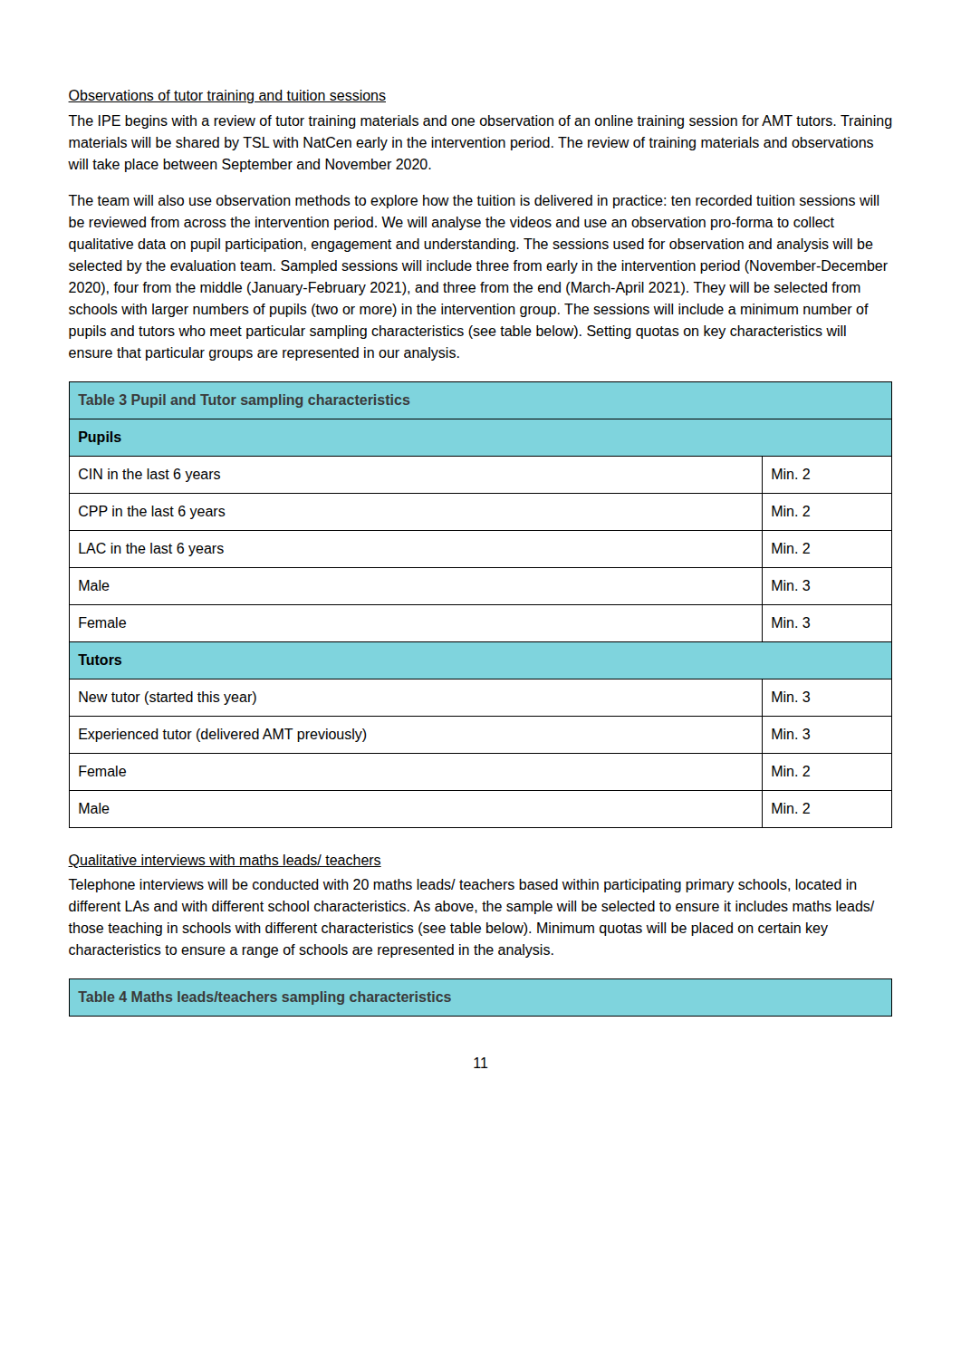Observations of tutor training and tuition sessions
The IPE begins with a review of tutor training materials and one observation of an online training session for AMT tutors. Training materials will be shared by TSL with NatCen early in the intervention period. The review of training materials and observations will take place between September and November 2020.
The team will also use observation methods to explore how the tuition is delivered in practice: ten recorded tuition sessions will be reviewed from across the intervention period. We will analyse the videos and use an observation pro-forma to collect qualitative data on pupil participation, engagement and understanding. The sessions used for observation and analysis will be selected by the evaluation team. Sampled sessions will include three from early in the intervention period (November-December 2020), four from the middle (January-February 2021), and three from the end (March-April 2021). They will be selected from schools with larger numbers of pupils (two or more) in the intervention group. The sessions will include a minimum number of pupils and tutors who meet particular sampling characteristics (see table below). Setting quotas on key characteristics will ensure that particular groups are represented in our analysis.
| Table 3 Pupil and Tutor sampling characteristics |
| --- |
| Pupils |
| CIN in the last 6 years | Min. 2 |
| CPP in the last 6 years | Min. 2 |
| LAC in the last 6 years | Min. 2 |
| Male | Min. 3 |
| Female | Min. 3 |
| Tutors |
| New tutor (started this year) | Min. 3 |
| Experienced tutor (delivered AMT previously) | Min. 3 |
| Female | Min. 2 |
| Male | Min. 2 |
Qualitative interviews with maths leads/ teachers
Telephone interviews will be conducted with 20 maths leads/ teachers based within participating primary schools, located in different LAs and with different school characteristics. As above, the sample will be selected to ensure it includes maths leads/ those teaching in schools with different characteristics (see table below). Minimum quotas will be placed on certain key characteristics to ensure a range of schools are represented in the analysis.
Table 4 Maths leads/teachers sampling characteristics
11